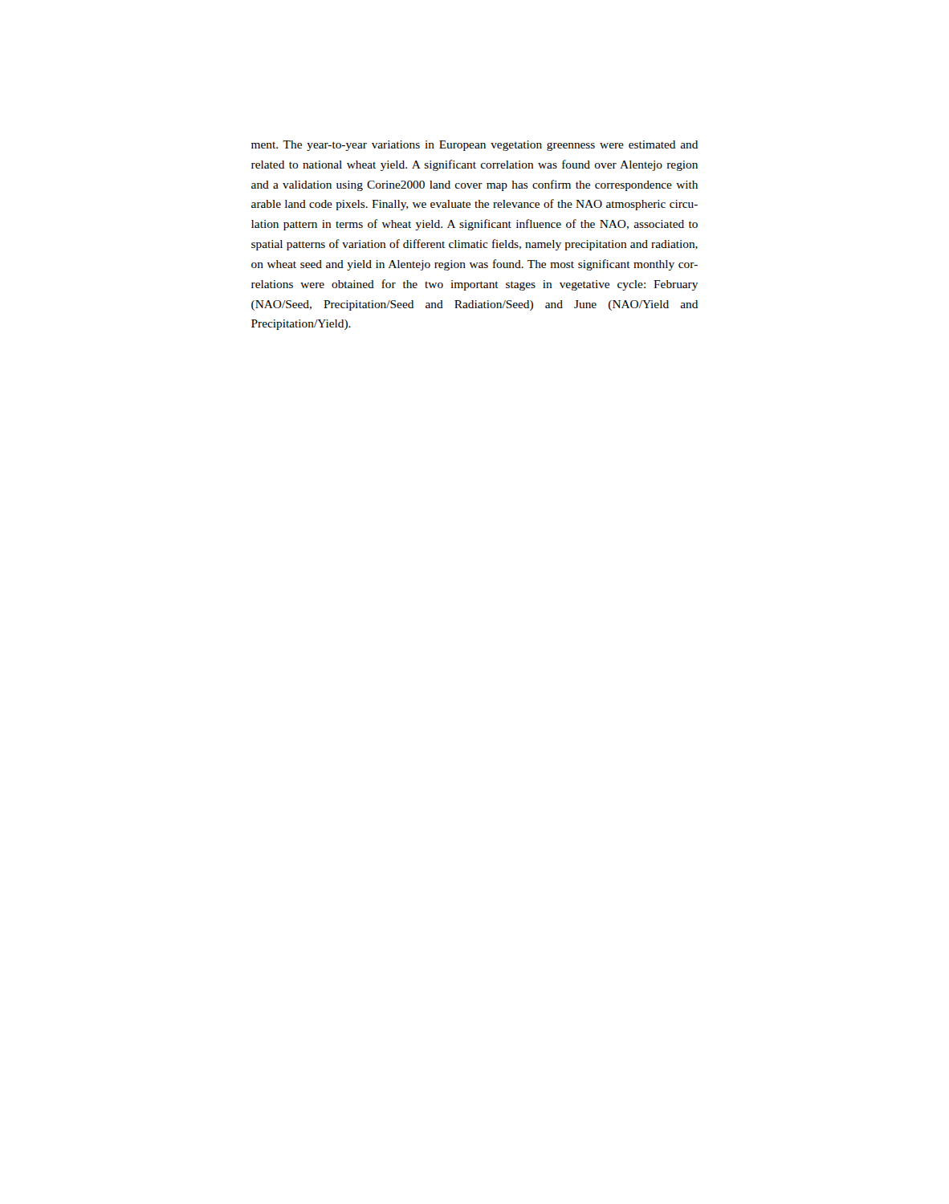ment. The year-to-year variations in European vegetation greenness were estimated and related to national wheat yield. A significant correlation was found over Alentejo region and a validation using Corine2000 land cover map has confirm the correspondence with arable land code pixels. Finally, we evaluate the relevance of the NAO atmospheric circulation pattern in terms of wheat yield. A significant influence of the NAO, associated to spatial patterns of variation of different climatic fields, namely precipitation and radiation, on wheat seed and yield in Alentejo region was found. The most significant monthly correlations were obtained for the two important stages in vegetative cycle: February (NAO/Seed, Precipitation/Seed and Radiation/Seed) and June (NAO/Yield and Precipitation/Yield).